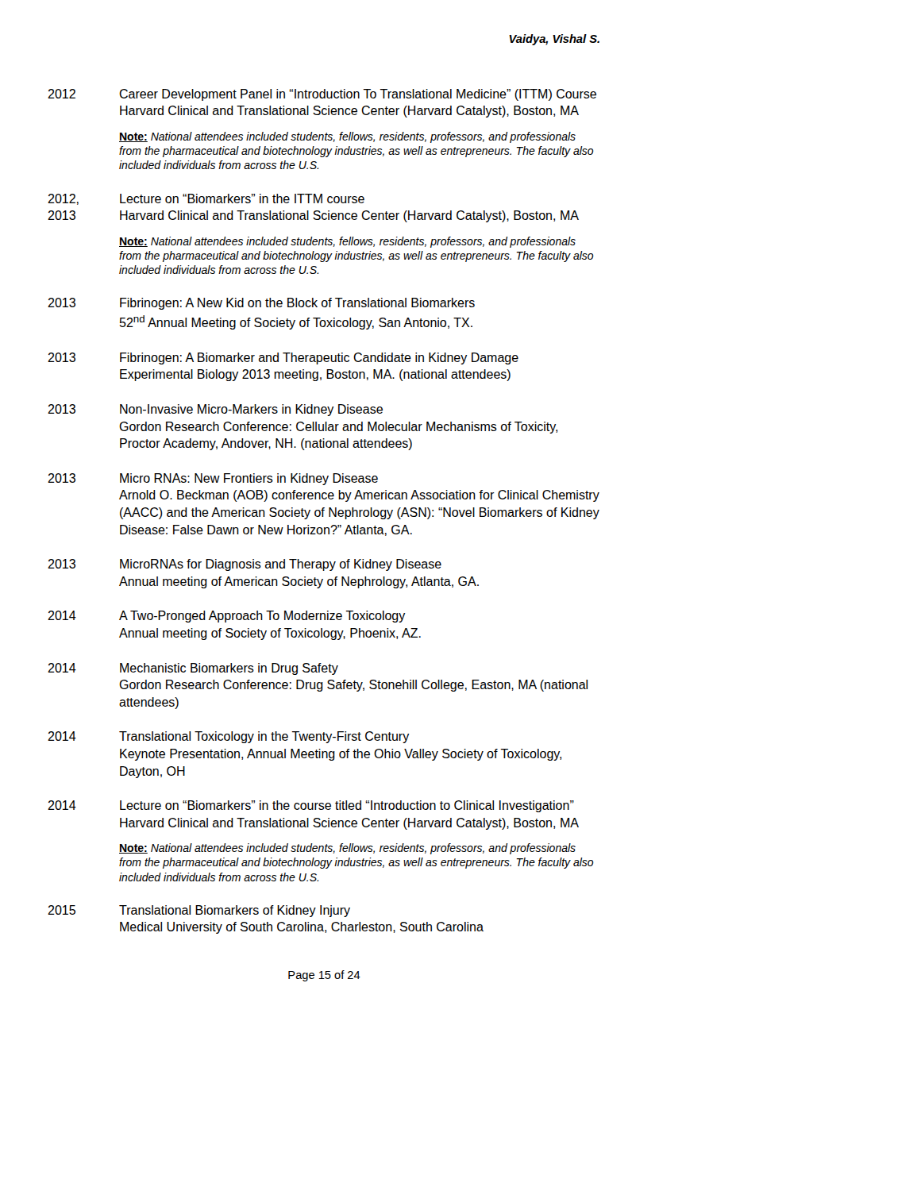Vaidya, Vishal S.
2012
Career Development Panel in “Introduction To Translational Medicine” (ITTM) Course
Harvard Clinical and Translational Science Center (Harvard Catalyst), Boston, MA
Note: National attendees included students, fellows, residents, professors, and professionals from the pharmaceutical and biotechnology industries, as well as entrepreneurs. The faculty also included individuals from across the U.S.
2012, 2013
Lecture on “Biomarkers” in the ITTM course
Harvard Clinical and Translational Science Center (Harvard Catalyst), Boston, MA
Note: National attendees included students, fellows, residents, professors, and professionals from the pharmaceutical and biotechnology industries, as well as entrepreneurs. The faculty also included individuals from across the U.S.
2013
Fibrinogen: A New Kid on the Block of Translational Biomarkers
52nd Annual Meeting of Society of Toxicology, San Antonio, TX.
2013
Fibrinogen: A Biomarker and Therapeutic Candidate in Kidney Damage
Experimental Biology 2013 meeting, Boston, MA. (national attendees)
2013
Non-Invasive Micro-Markers in Kidney Disease
Gordon Research Conference: Cellular and Molecular Mechanisms of Toxicity, Proctor Academy, Andover, NH. (national attendees)
2013
Micro RNAs: New Frontiers in Kidney Disease
Arnold O. Beckman (AOB) conference by American Association for Clinical Chemistry (AACC) and the American Society of Nephrology (ASN): “Novel Biomarkers of Kidney Disease: False Dawn or New Horizon?” Atlanta, GA.
2013
MicroRNAs for Diagnosis and Therapy of Kidney Disease
Annual meeting of American Society of Nephrology, Atlanta, GA.
2014
A Two-Pronged Approach To Modernize Toxicology
Annual meeting of Society of Toxicology, Phoenix, AZ.
2014
Mechanistic Biomarkers in Drug Safety
Gordon Research Conference: Drug Safety, Stonehill College, Easton, MA (national attendees)
2014
Translational Toxicology in the Twenty-First Century
Keynote Presentation, Annual Meeting of the Ohio Valley Society of Toxicology, Dayton, OH
2014
Lecture on “Biomarkers” in the course titled “Introduction to Clinical Investigation”
Harvard Clinical and Translational Science Center (Harvard Catalyst), Boston, MA
Note: National attendees included students, fellows, residents, professors, and professionals from the pharmaceutical and biotechnology industries, as well as entrepreneurs. The faculty also included individuals from across the U.S.
2015
Translational Biomarkers of Kidney Injury
Medical University of South Carolina, Charleston, South Carolina
Page 15 of 24